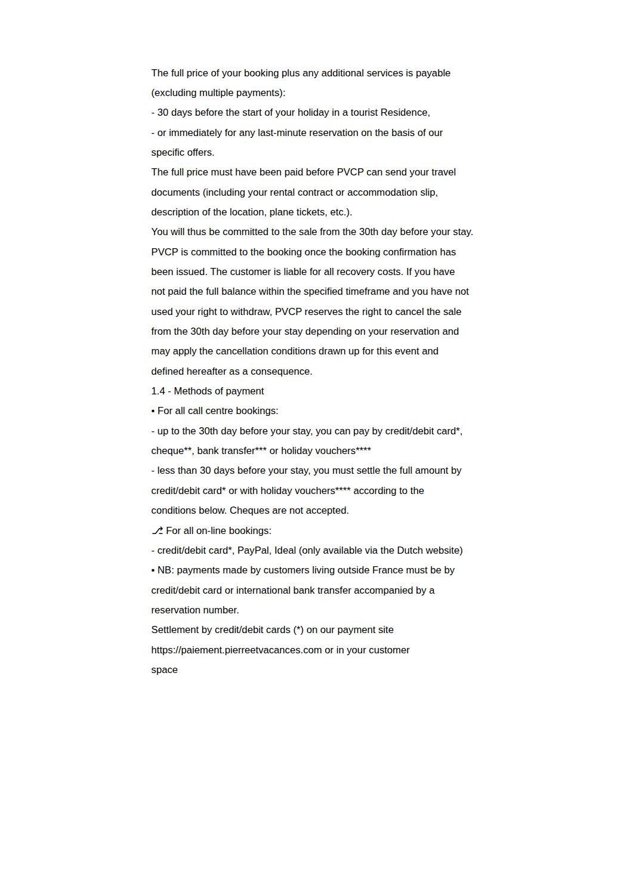The full price of your booking plus any additional services is payable
(excluding multiple payments):
- 30 days before the start of your holiday in a tourist Residence,
- or immediately for any last-minute reservation on the basis of our
specific offers.
The full price must have been paid before PVCP can send your travel
documents (including your rental contract or accommodation slip,
description of the location, plane tickets, etc.).
You will thus be committed to the sale from the 30th day before your stay.
PVCP is committed to the booking once the booking confirmation has
been issued. The customer is liable for all recovery costs. If you have
not paid the full balance within the specified timeframe and you have not
used your right to withdraw, PVCP reserves the right to cancel the sale
from the 30th day before your stay depending on your reservation and
may apply the cancellation conditions drawn up for this event and
defined hereafter as a consequence.
1.4 - Methods of payment
• For all call centre bookings:
- up to the 30th day before your stay, you can pay by credit/debit card*,
cheque**, bank transfer*** or holiday vouchers****
- less than 30 days before your stay, you must settle the full amount by
credit/debit card* or with holiday vouchers**** according to the
conditions below. Cheques are not accepted.
⎇ For all on-line bookings:
- credit/debit card*, PayPal, Ideal (only available via the Dutch website)
• NB: payments made by customers living outside France must be by
credit/debit card or international bank transfer accompanied by a
reservation number.
Settlement by credit/debit cards (*) on our payment site
https://paiement.pierreetvacances.com or in your customer
space